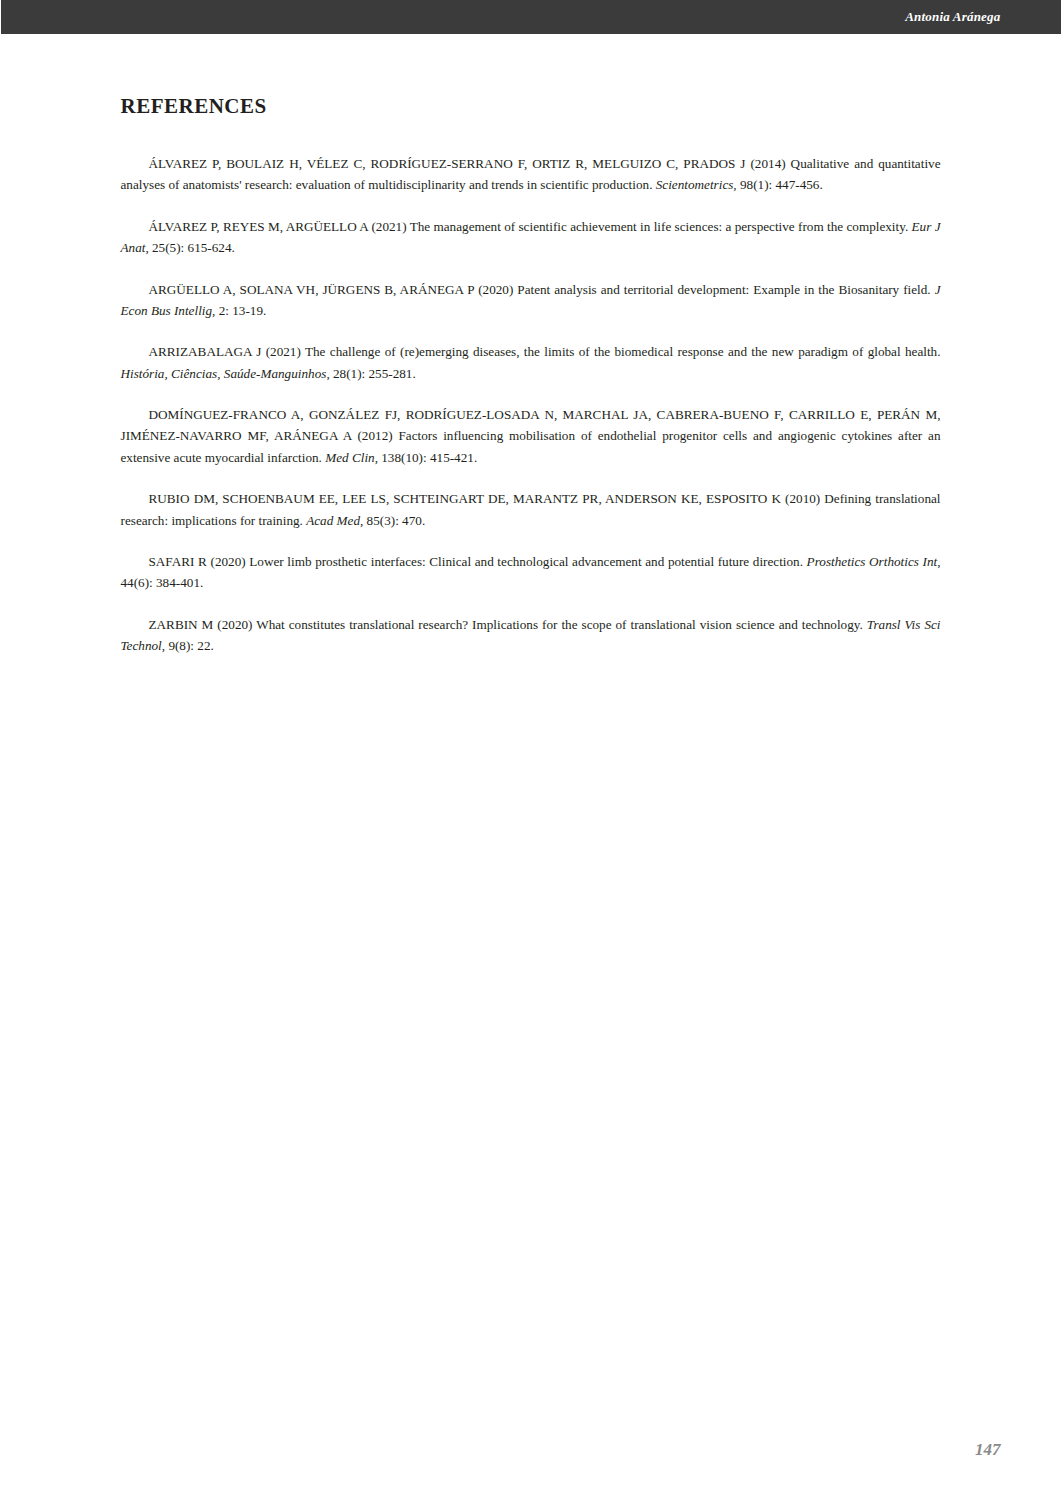Antonia Aránega
REFERENCES
ÁLVAREZ P, BOULAIZ H, VÉLEZ C, RODRÍGUEZ-SERRANO F, ORTIZ R, MELGUIZO C, PRADOS J (2014) Qualitative and quantitative analyses of anatomists' research: evaluation of multidisciplinarity and trends in scientific production. Scientometrics, 98(1): 447-456.
ÁLVAREZ P, REYES M, ARGÜELLO A (2021) The management of scientific achievement in life sciences: a perspective from the complexity. Eur J Anat, 25(5): 615-624.
ARGÜELLO A, SOLANA VH, JÜRGENS B, ARÁNEGA P (2020) Patent analysis and territorial development: Example in the Biosanitary field. J Econ Bus Intellig, 2: 13-19.
ARRIZABALAGA J (2021) The challenge of (re)emerging diseases, the limits of the biomedical response and the new paradigm of global health. História, Ciências, Saúde-Manguinhos, 28(1): 255-281.
DOMÍNGUEZ-FRANCO A, GONZÁLEZ FJ, RODRÍGUEZ-LOSADA N, MARCHAL JA, CABRERA-BUENO F, CARRILLO E, PERÁN M, JIMÉNEZ-NAVARRO MF, ARÁNEGA A (2012) Factors influencing mobilisation of endothelial progenitor cells and angiogenic cytokines after an extensive acute myocardial infarction. Med Clin, 138(10): 415-421.
RUBIO DM, SCHOENBAUM EE, LEE LS, SCHTEINGART DE, MARANTZ PR, ANDERSON KE, ESPOSITO K (2010) Defining translational research: implications for training. Acad Med, 85(3): 470.
SAFARI R (2020) Lower limb prosthetic interfaces: Clinical and technological advancement and potential future direction. Prosthetics Orthotics Int, 44(6): 384-401.
ZARBIN M (2020) What constitutes translational research? Implications for the scope of translational vision science and technology. Transl Vis Sci Technol, 9(8): 22.
147